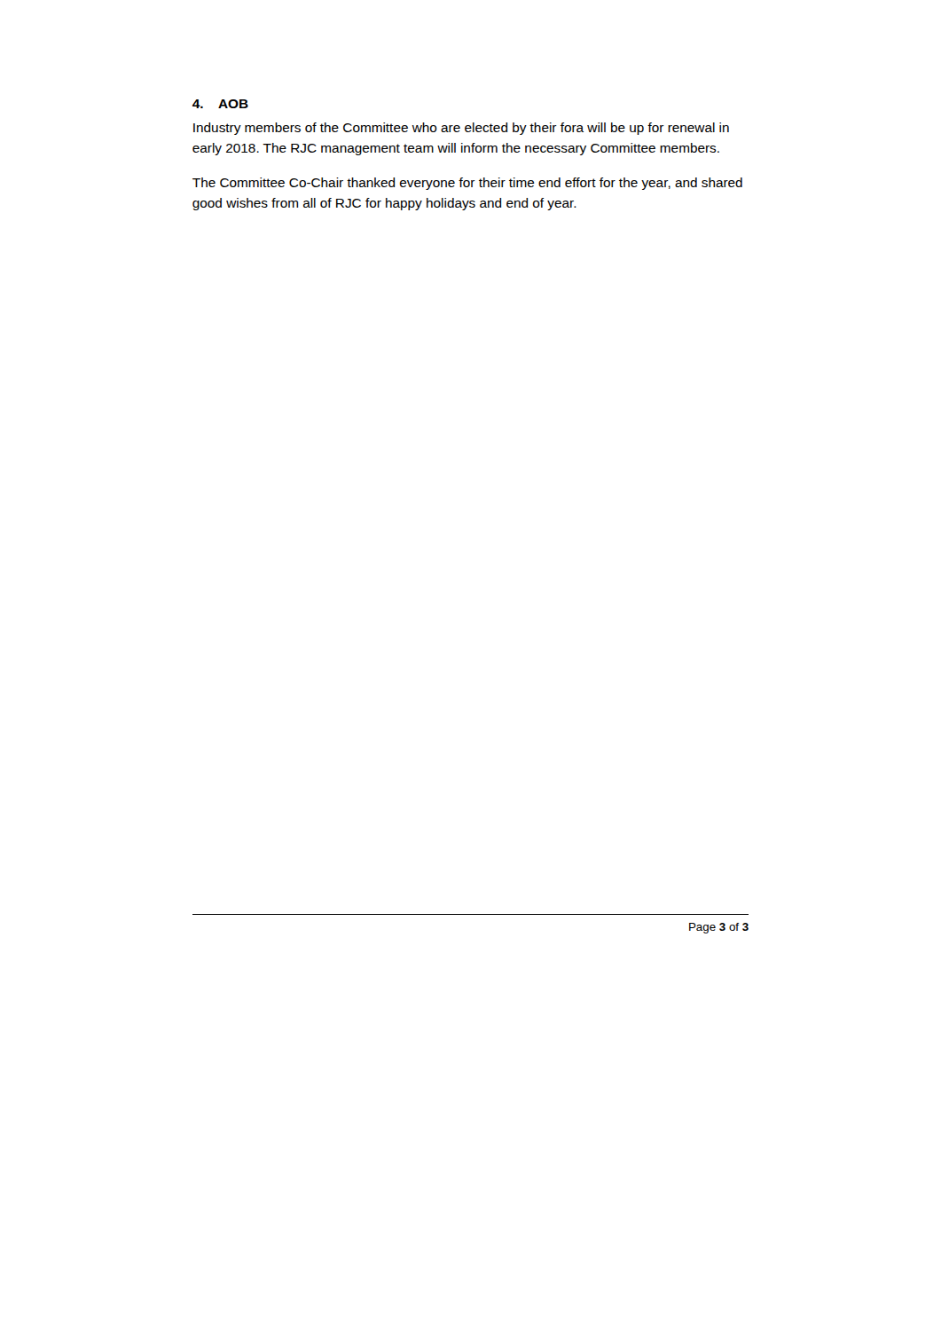4. AOB
Industry members of the Committee who are elected by their fora will be up for renewal in early 2018. The RJC management team will inform the necessary Committee members.
The Committee Co-Chair thanked everyone for their time end effort for the year, and shared good wishes from all of RJC for happy holidays and end of year.
Page 3 of 3